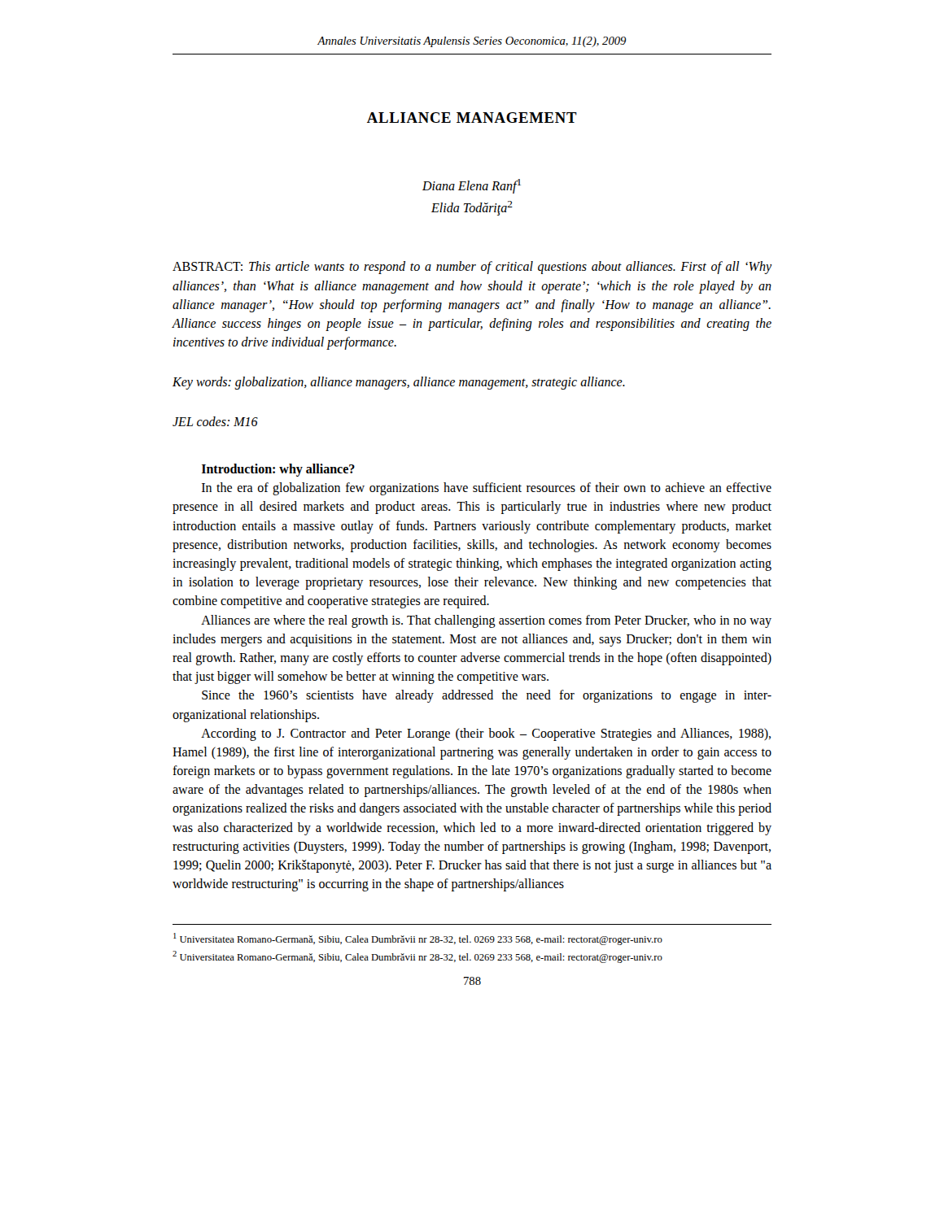Annales Universitatis Apulensis Series Oeconomica, 11(2), 2009
ALLIANCE MANAGEMENT
Diana Elena Ranf1
Elida Todăriţa2
ABSTRACT: This article wants to respond to a number of critical questions about alliances. First of all ‘Why alliances’, than ‘What is alliance management and how should it operate’; ‘which is the role played by an alliance manager’, “How should top performing managers act” and finally ‘How to manage an alliance”. Alliance success hinges on people issue – in particular, defining roles and responsibilities and creating the incentives to drive individual performance.
Key words: globalization, alliance managers, alliance management, strategic alliance.
JEL codes: M16
Introduction: why alliance?
In the era of globalization few organizations have sufficient resources of their own to achieve an effective presence in all desired markets and product areas. This is particularly true in industries where new product introduction entails a massive outlay of funds. Partners variously contribute complementary products, market presence, distribution networks, production facilities, skills, and technologies. As network economy becomes increasingly prevalent, traditional models of strategic thinking, which emphases the integrated organization acting in isolation to leverage proprietary resources, lose their relevance. New thinking and new competencies that combine competitive and cooperative strategies are required.
Alliances are where the real growth is. That challenging assertion comes from Peter Drucker, who in no way includes mergers and acquisitions in the statement. Most are not alliances and, says Drucker; don't in them win real growth. Rather, many are costly efforts to counter adverse commercial trends in the hope (often disappointed) that just bigger will somehow be better at winning the competitive wars.
Since the 1960’s scientists have already addressed the need for organizations to engage in inter-organizational relationships.
According to J. Contractor and Peter Lorange (their book – Cooperative Strategies and Alliances, 1988), Hamel (1989), the first line of interorganizational partnering was generally undertaken in order to gain access to foreign markets or to bypass government regulations. In the late 1970’s organizations gradually started to become aware of the advantages related to partnerships/alliances. The growth leveled of at the end of the 1980s when organizations realized the risks and dangers associated with the unstable character of partnerships while this period was also characterized by a worldwide recession, which led to a more inward-directed orientation triggered by restructuring activities (Duysters, 1999). Today the number of partnerships is growing (Ingham, 1998; Davenport, 1999; Quelin 2000; Krikštaponytė, 2003). Peter F. Drucker has said that there is not just a surge in alliances but "a worldwide restructuring" is occurring in the shape of partnerships/alliances
1 Universitatea Romano-Germană, Sibiu, Calea Dumbrăvii nr 28-32, tel. 0269 233 568, e-mail: rectorat@roger-univ.ro
2 Universitatea Romano-Germană, Sibiu, Calea Dumbrăvii nr 28-32, tel. 0269 233 568, e-mail: rectorat@roger-univ.ro
788